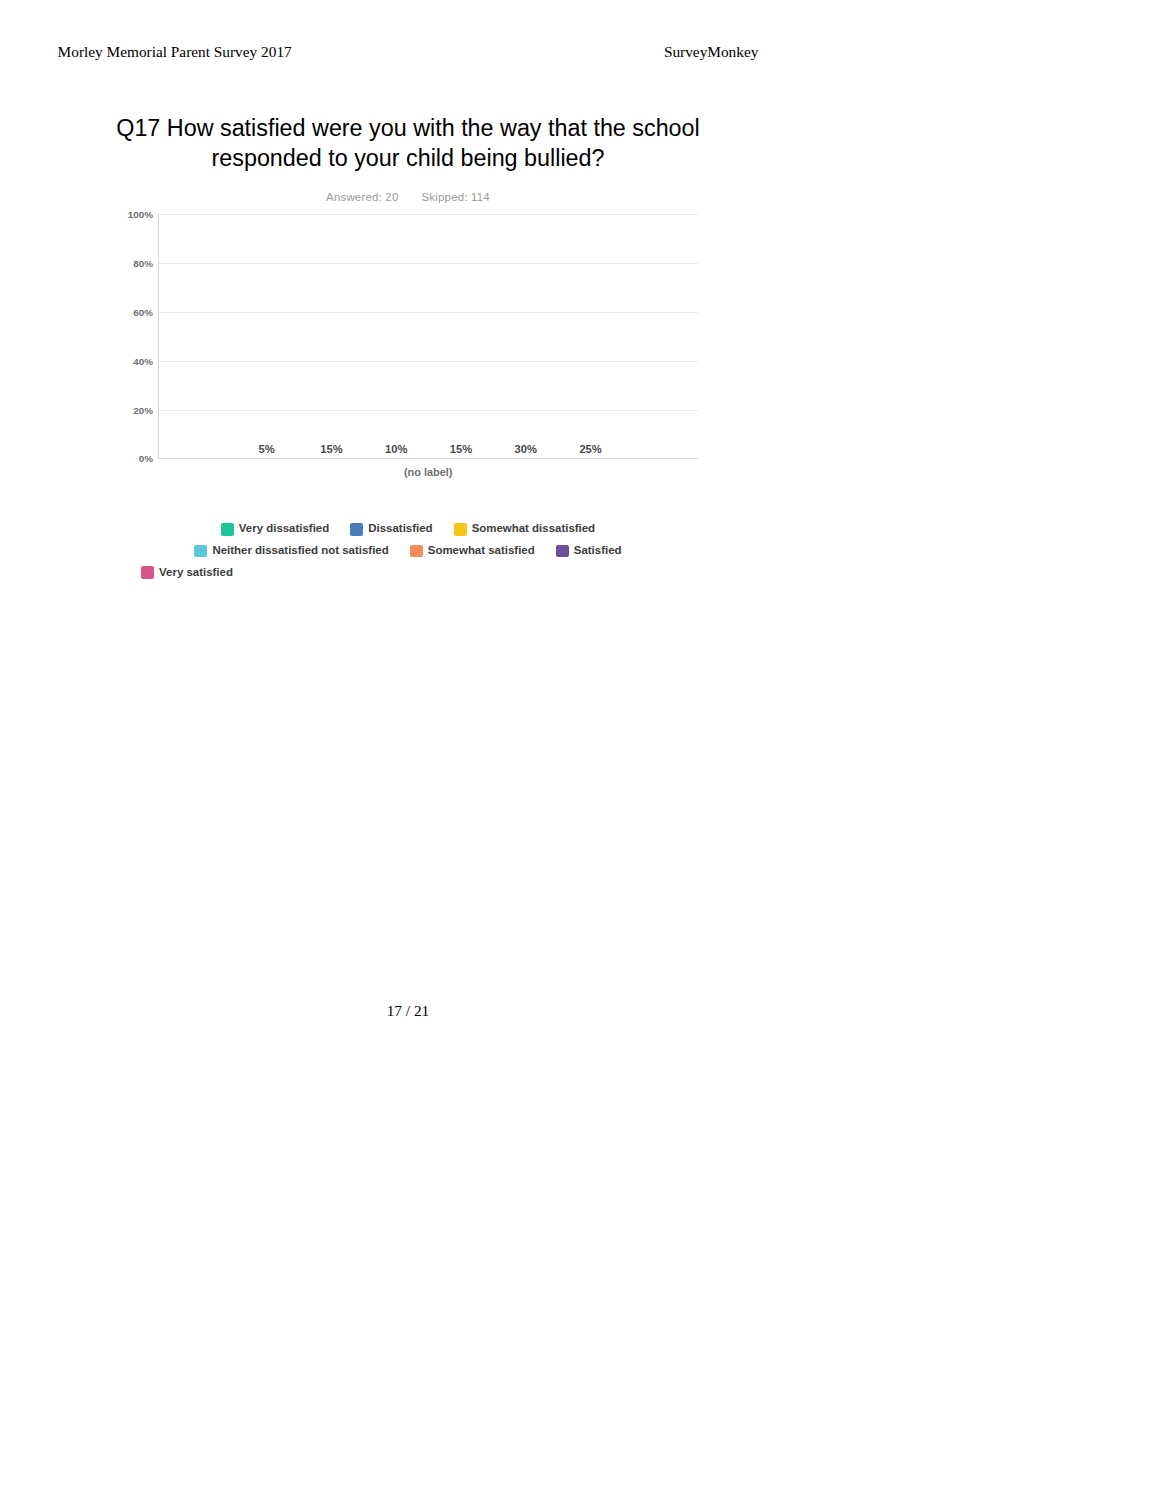Morley Memorial Parent Survey 2017
SurveyMonkey
Q17 How satisfied were you with the way that the school responded to your child being bullied?
Answered: 20 Skipped: 114
100%
80%
60%
40%
20%
0%
5%
15%
10%
15%
30%
25%
(no label)
Very dissatisfied Dissatisfied Somewhat dissatisfied
Neither dissatisfied not satisfied Somewhat satisfied Satisfied
Very satisfied
17 / 21